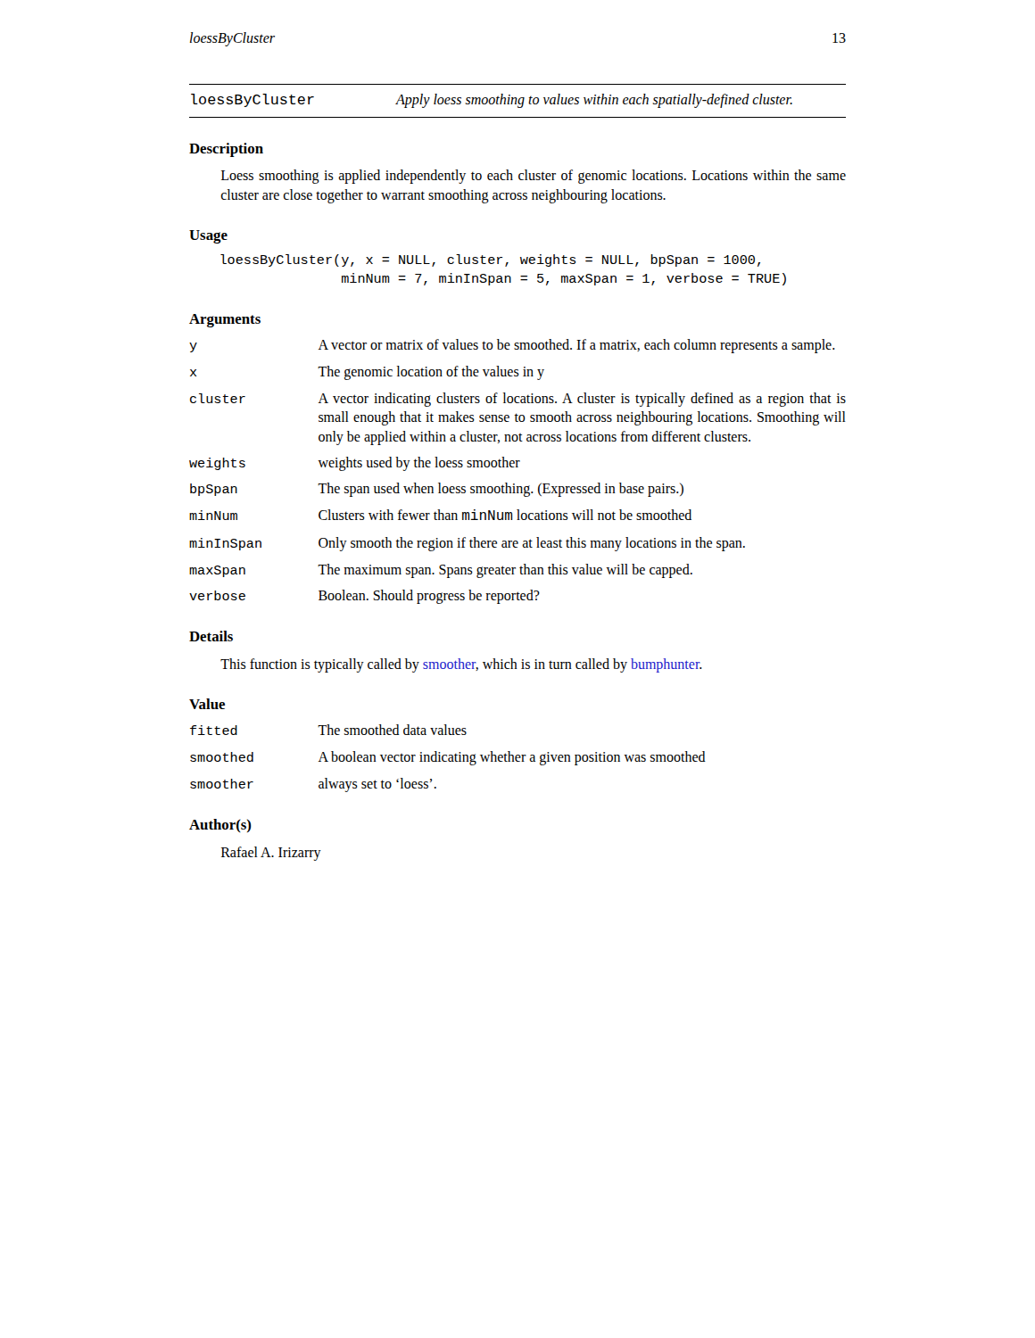loessByCluster 13
loessByCluster Apply loess smoothing to values within each spatially-defined cluster.
Description
Loess smoothing is applied independently to each cluster of genomic locations. Locations within the same cluster are close together to warrant smoothing across neighbouring locations.
Usage
loessByCluster(y, x = NULL, cluster, weights = NULL, bpSpan = 1000,
               minNum = 7, minInSpan = 5, maxSpan = 1, verbose = TRUE)
Arguments
y
A vector or matrix of values to be smoothed. If a matrix, each column represents a sample.
x
The genomic location of the values in y
cluster
A vector indicating clusters of locations. A cluster is typically defined as a region that is small enough that it makes sense to smooth across neighbouring locations. Smoothing will only be applied within a cluster, not across locations from different clusters.
weights
weights used by the loess smoother
bpSpan
The span used when loess smoothing. (Expressed in base pairs.)
minNum
Clusters with fewer than minNum locations will not be smoothed
minInSpan
Only smooth the region if there are at least this many locations in the span.
maxSpan
The maximum span. Spans greater than this value will be capped.
verbose
Boolean. Should progress be reported?
Details
This function is typically called by smoother, which is in turn called by bumphunter.
Value
fitted
The smoothed data values
smoothed
A boolean vector indicating whether a given position was smoothed
smoother
always set to ‘loess’.
Author(s)
Rafael A. Irizarry